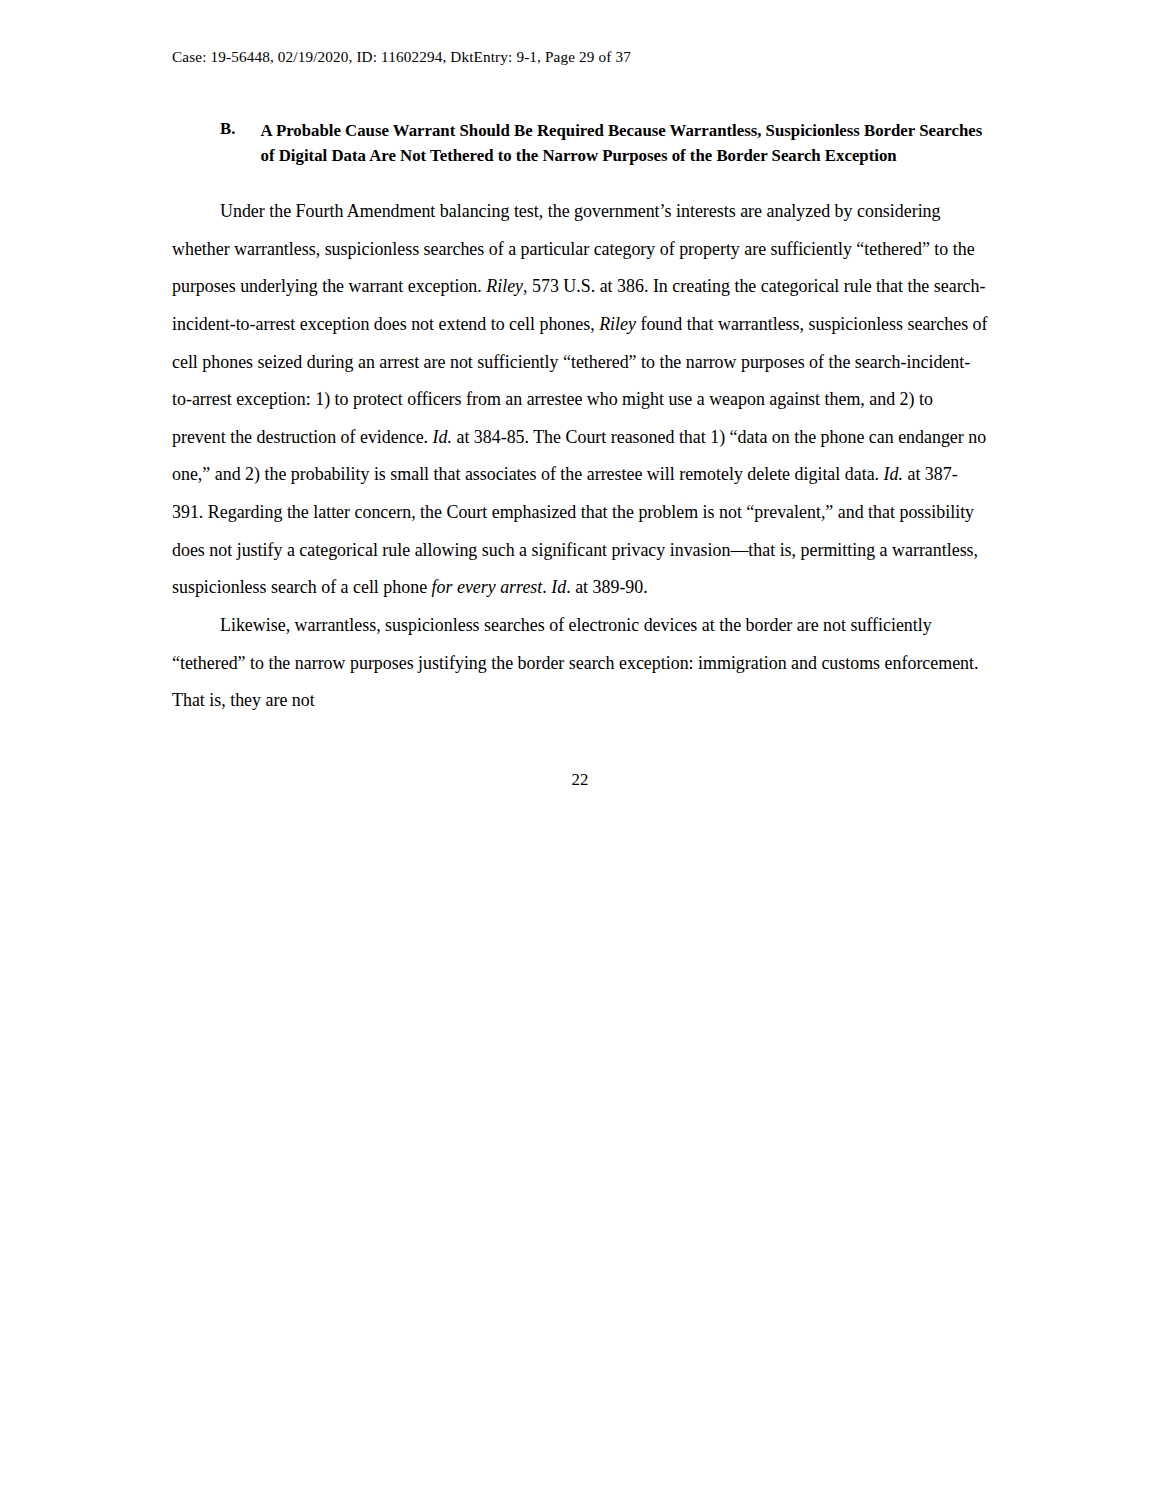Case: 19-56448, 02/19/2020, ID: 11602294, DktEntry: 9-1, Page 29 of 37
B. A Probable Cause Warrant Should Be Required Because Warrantless, Suspicionless Border Searches of Digital Data Are Not Tethered to the Narrow Purposes of the Border Search Exception
Under the Fourth Amendment balancing test, the government’s interests are analyzed by considering whether warrantless, suspicionless searches of a particular category of property are sufficiently “tethered” to the purposes underlying the warrant exception. Riley, 573 U.S. at 386. In creating the categorical rule that the search-incident-to-arrest exception does not extend to cell phones, Riley found that warrantless, suspicionless searches of cell phones seized during an arrest are not sufficiently “tethered” to the narrow purposes of the search-incident-to-arrest exception: 1) to protect officers from an arrestee who might use a weapon against them, and 2) to prevent the destruction of evidence. Id. at 384-85. The Court reasoned that 1) “data on the phone can endanger no one,” and 2) the probability is small that associates of the arrestee will remotely delete digital data. Id. at 387-391. Regarding the latter concern, the Court emphasized that the problem is not “prevalent,” and that possibility does not justify a categorical rule allowing such a significant privacy invasion—that is, permitting a warrantless, suspicionless search of a cell phone for every arrest. Id. at 389-90.
Likewise, warrantless, suspicionless searches of electronic devices at the border are not sufficiently “tethered” to the narrow purposes justifying the border search exception: immigration and customs enforcement. That is, they are not
22